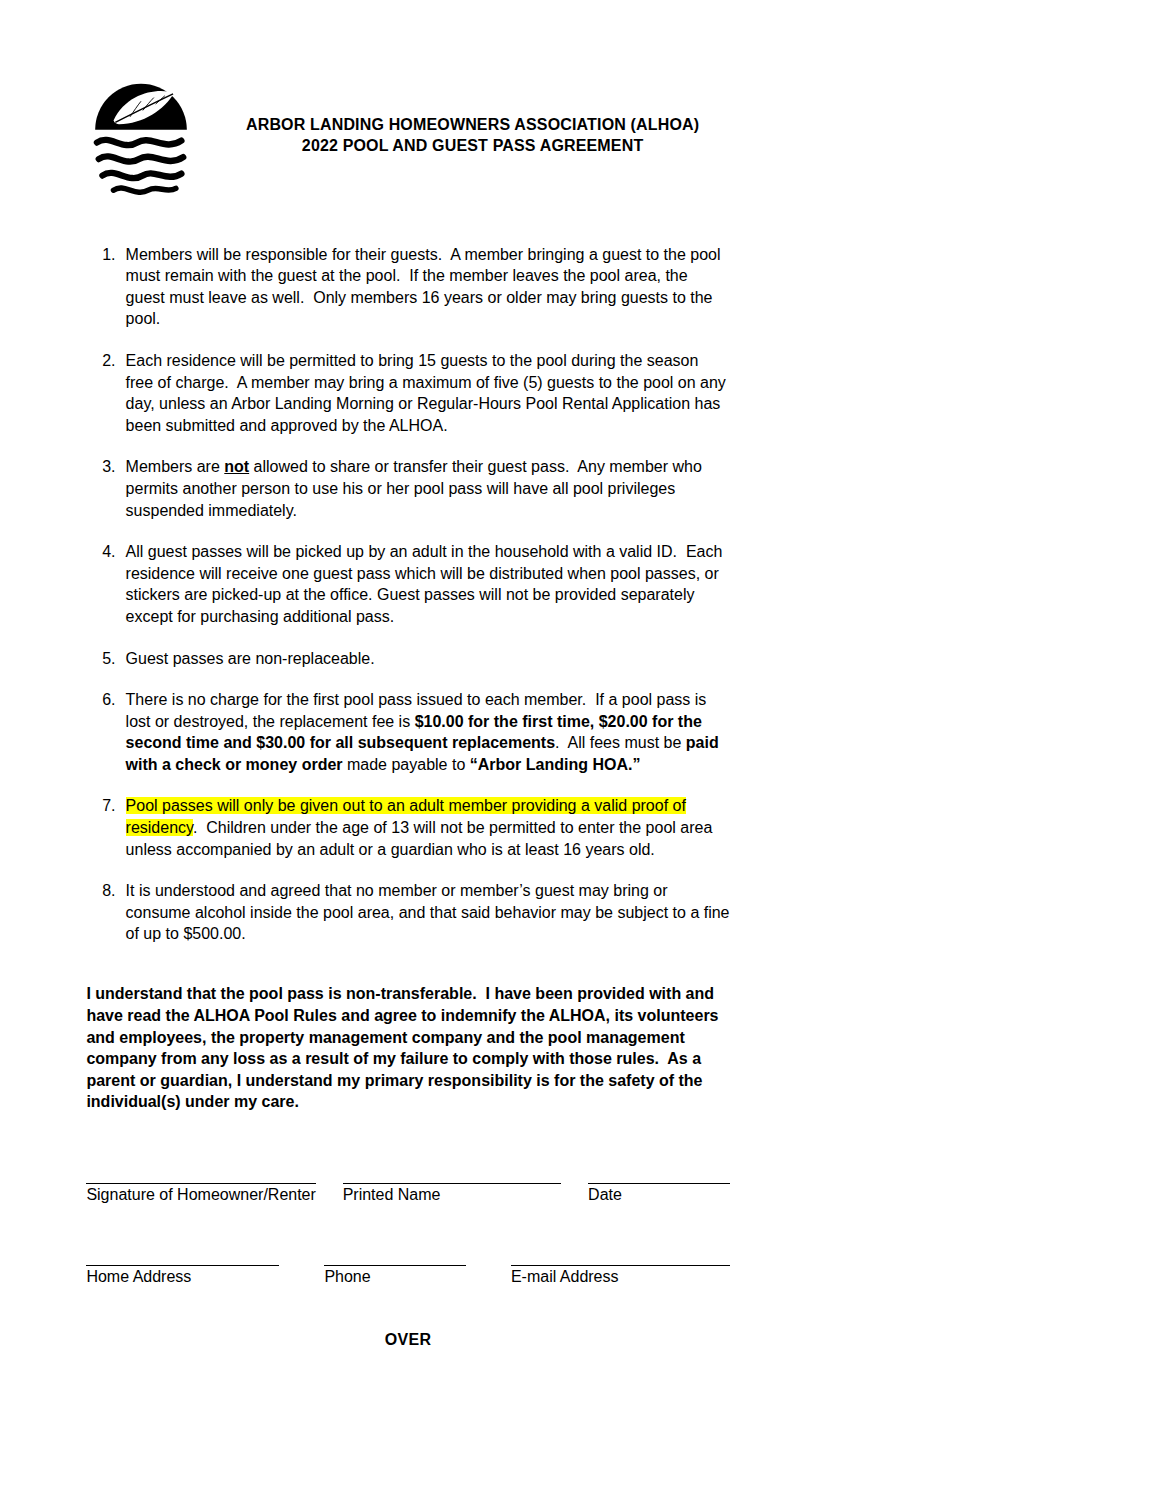ARBOR LANDING HOMEOWNERS ASSOCIATION (ALHOA)
2022 POOL AND GUEST PASS AGREEMENT
Members will be responsible for their guests. A member bringing a guest to the pool must remain with the guest at the pool. If the member leaves the pool area, the guest must leave as well. Only members 16 years or older may bring guests to the pool.
Each residence will be permitted to bring 15 guests to the pool during the season free of charge. A member may bring a maximum of five (5) guests to the pool on any day, unless an Arbor Landing Morning or Regular-Hours Pool Rental Application has been submitted and approved by the ALHOA.
Members are not allowed to share or transfer their guest pass. Any member who permits another person to use his or her pool pass will have all pool privileges suspended immediately.
All guest passes will be picked up by an adult in the household with a valid ID. Each residence will receive one guest pass which will be distributed when pool passes, or stickers are picked-up at the office. Guest passes will not be provided separately except for purchasing additional pass.
Guest passes are non-replaceable.
There is no charge for the first pool pass issued to each member. If a pool pass is lost or destroyed, the replacement fee is $10.00 for the first time, $20.00 for the second time and $30.00 for all subsequent replacements. All fees must be paid with a check or money order made payable to “Arbor Landing HOA.”
Pool passes will only be given out to an adult member providing a valid proof of residency. Children under the age of 13 will not be permitted to enter the pool area unless accompanied by an adult or a guardian who is at least 16 years old.
It is understood and agreed that no member or member’s guest may bring or consume alcohol inside the pool area, and that said behavior may be subject to a fine of up to $500.00.
I understand that the pool pass is non-transferable. I have been provided with and have read the ALHOA Pool Rules and agree to indemnify the ALHOA, its volunteers and employees, the property management company and the pool management company from any loss as a result of my failure to comply with those rules. As a parent or guardian, I understand my primary responsibility is for the safety of the individual(s) under my care.
| Signature of Homeowner/Renter | | Printed Name | | Date |
| Home Address | | Phone | | E-mail Address |
OVER